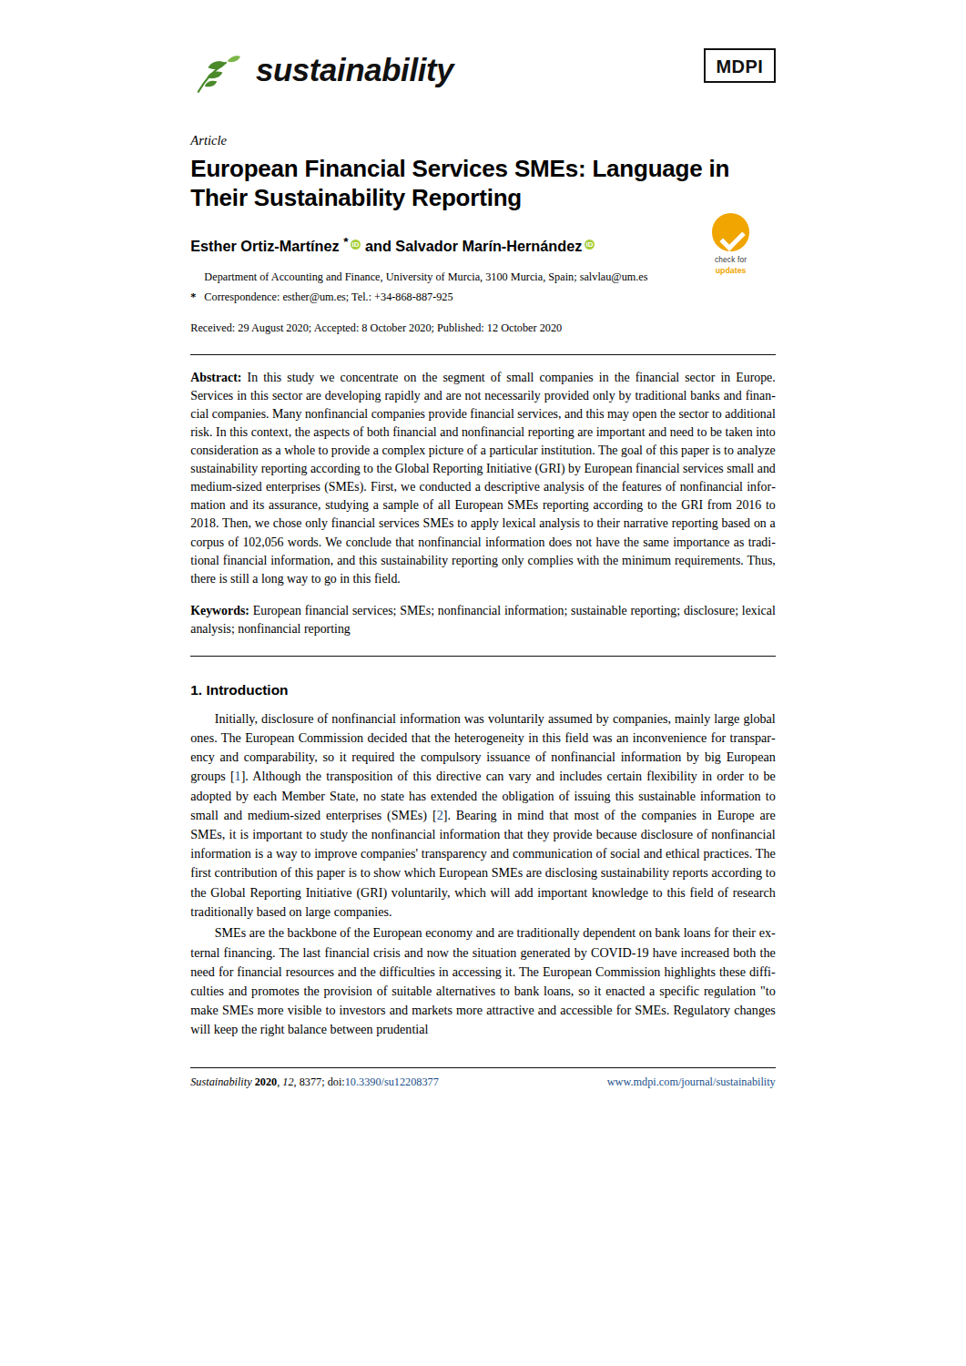sustainability
MDPI
check for
updates
Article
European Financial Services SMEs: Language in
Their Sustainability Reporting
Esther Ortiz-Martínez * and Salvador Marín-Hernández
Department of Accounting and Finance, University of Murcia, 3100 Murcia, Spain; salvlau@um.es
*Correspondence: esther@um.es; Tel.: +34-868-887-925
Received: 29 August 2020; Accepted: 8 October 2020; Published: 12 October 2020
Abstract: In this study we concentrate on the segment of small companies in the financial sector in Europe. Services in this sector are developing rapidly and are not necessarily provided only by traditional banks and financial companies. Many nonfinancial companies provide financial services, and this may open the sector to additional risk. In this context, the aspects of both financial and nonfinancial reporting are important and need to be taken into consideration as a whole to provide a complex picture of a particular institution. The goal of this paper is to analyze sustainability reporting according to the Global Reporting Initiative (GRI) by European financial services small and medium-sized enterprises (SMEs). First, we conducted a descriptive analysis of the features of nonfinancial information and its assurance, studying a sample of all European SMEs reporting according to the GRI from 2016 to 2018. Then, we chose only financial services SMEs to apply lexical analysis to their narrative reporting based on a corpus of 102,056 words. We conclude that nonfinancial information does not have the same importance as traditional financial information, and this sustainability reporting only complies with the minimum requirements. Thus, there is still a long way to go in this field.
Keywords: European financial services; SMEs; nonfinancial information; sustainable reporting; disclosure; lexical analysis; nonfinancial reporting
1. Introduction
Initially, disclosure of nonfinancial information was voluntarily assumed by companies, mainly large global ones. The European Commission decided that the heterogeneity in this field was an inconvenience for transparency and comparability, so it required the compulsory issuance of nonfinancial information by big European groups [1]. Although the transposition of this directive can vary and includes certain flexibility in order to be adopted by each Member State, no state has extended the obligation of issuing this sustainable information to small and medium-sized enterprises (SMEs) [2]. Bearing in mind that most of the companies in Europe are SMEs, it is important to study the nonfinancial information that they provide because disclosure of nonfinancial information is a way to improve companies' transparency and communication of social and ethical practices. The first contribution of this paper is to show which European SMEs are disclosing sustainability reports according to the Global Reporting Initiative (GRI) voluntarily, which will add important knowledge to this field of research traditionally based on large companies.
SMEs are the backbone of the European economy and are traditionally dependent on bank loans for their external financing. The last financial crisis and now the situation generated by COVID-19 have increased both the need for financial resources and the difficulties in accessing it. The European Commission highlights these difficulties and promotes the provision of suitable alternatives to bank loans, so it enacted a specific regulation "to make SMEs more visible to investors and markets more attractive and accessible for SMEs. Regulatory changes will keep the right balance between prudential
Sustainability 2020, 12, 8377; doi:10.3390/su12208377
www.mdpi.com/journal/sustainability